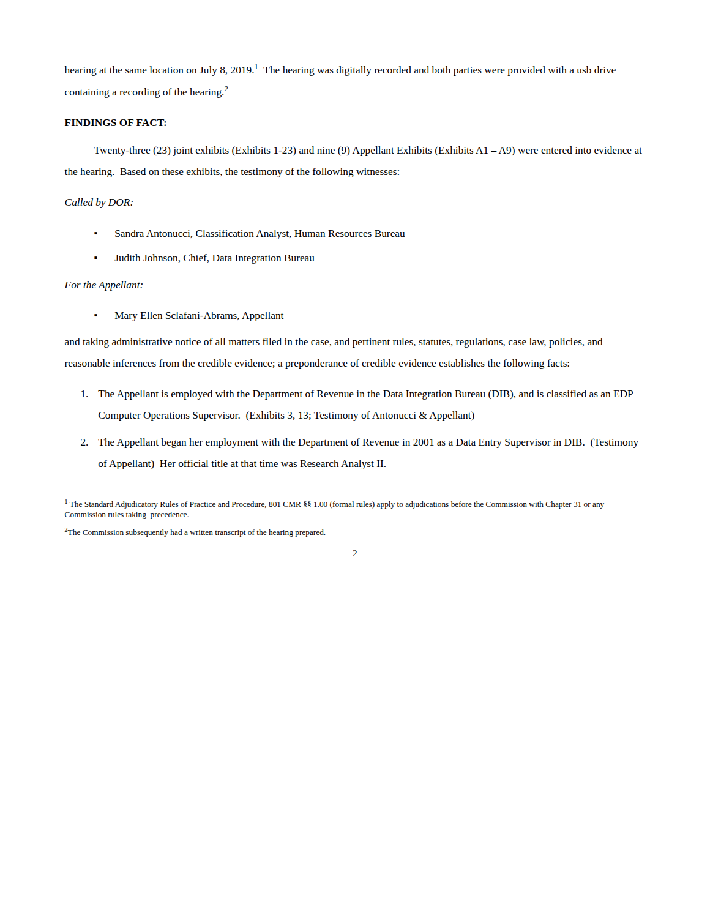hearing at the same location on July 8, 2019.1 The hearing was digitally recorded and both parties were provided with a usb drive containing a recording of the hearing.2
FINDINGS OF FACT:
Twenty-three (23) joint exhibits (Exhibits 1-23) and nine (9) Appellant Exhibits (Exhibits A1 – A9) were entered into evidence at the hearing. Based on these exhibits, the testimony of the following witnesses:
Called by DOR:
Sandra Antonucci, Classification Analyst, Human Resources Bureau
Judith Johnson, Chief, Data Integration Bureau
For the Appellant:
Mary Ellen Sclafani-Abrams, Appellant
and taking administrative notice of all matters filed in the case, and pertinent rules, statutes, regulations, case law, policies, and reasonable inferences from the credible evidence; a preponderance of credible evidence establishes the following facts:
The Appellant is employed with the Department of Revenue in the Data Integration Bureau (DIB), and is classified as an EDP Computer Operations Supervisor. (Exhibits 3, 13; Testimony of Antonucci & Appellant)
The Appellant began her employment with the Department of Revenue in 2001 as a Data Entry Supervisor in DIB. (Testimony of Appellant) Her official title at that time was Research Analyst II.
1 The Standard Adjudicatory Rules of Practice and Procedure, 801 CMR §§ 1.00 (formal rules) apply to adjudications before the Commission with Chapter 31 or any Commission rules taking precedence.
2 The Commission subsequently had a written transcript of the hearing prepared.
2